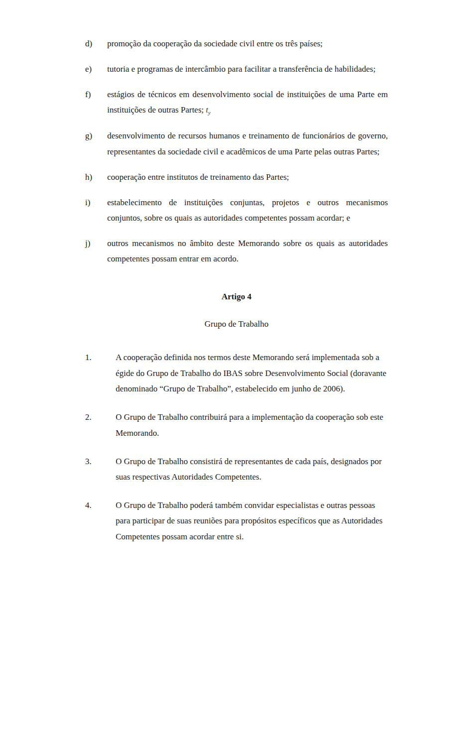d) promoção da cooperação da sociedade civil entre os três países;
e) tutoria e programas de intercâmbio para facilitar a transferência de habilidades;
f) estágios de técnicos em desenvolvimento social de instituições de uma Parte em instituições de outras Partes; ty
g) desenvolvimento de recursos humanos e treinamento de funcionários de governo, representantes da sociedade civil e acadêmicos de uma Parte pelas outras Partes;
h) cooperação entre institutos de treinamento das Partes;
i) estabelecimento de instituições conjuntas, projetos e outros mecanismos conjuntos, sobre os quais as autoridades competentes possam acordar; e
j) outros mecanismos no âmbito deste Memorando sobre os quais as autoridades competentes possam entrar em acordo.
Artigo 4
Grupo de Trabalho
1. A cooperação definida nos termos deste Memorando será implementada sob a égide do Grupo de Trabalho do IBAS sobre Desenvolvimento Social (doravante denominado “Grupo de Trabalho”, estabelecido em junho de 2006).
2. O Grupo de Trabalho contribuirá para a implementação da cooperação sob este Memorando.
3. O Grupo de Trabalho consistirá de representantes de cada país, designados por suas respectivas Autoridades Competentes.
4. O Grupo de Trabalho poderá também convidar especialistas e outras pessoas para participar de suas reuniões para propósitos específicos que as Autoridades Competentes possam acordar entre si.